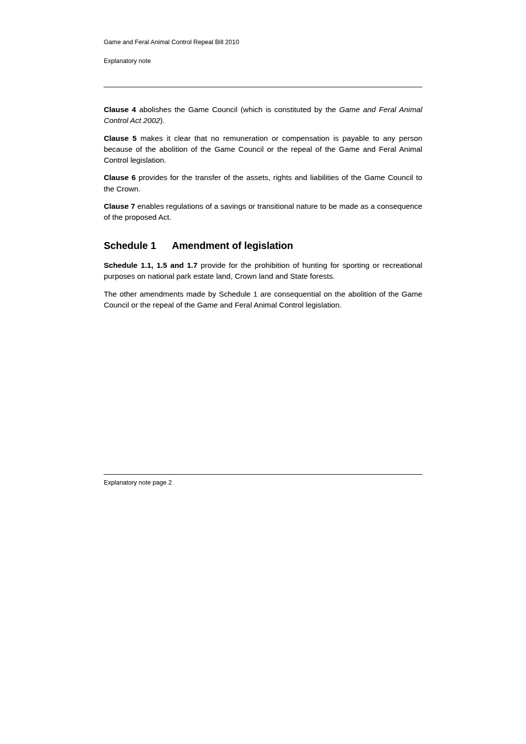Game and Feral Animal Control Repeal Bill 2010
Explanatory note
Clause 4 abolishes the Game Council (which is constituted by the Game and Feral Animal Control Act 2002).
Clause 5 makes it clear that no remuneration or compensation is payable to any person because of the abolition of the Game Council or the repeal of the Game and Feral Animal Control legislation.
Clause 6 provides for the transfer of the assets, rights and liabilities of the Game Council to the Crown.
Clause 7 enables regulations of a savings or transitional nature to be made as a consequence of the proposed Act.
Schedule 1 Amendment of legislation
Schedule 1.1, 1.5 and 1.7 provide for the prohibition of hunting for sporting or recreational purposes on national park estate land, Crown land and State forests.
The other amendments made by Schedule 1 are consequential on the abolition of the Game Council or the repeal of the Game and Feral Animal Control legislation.
Explanatory note page 2